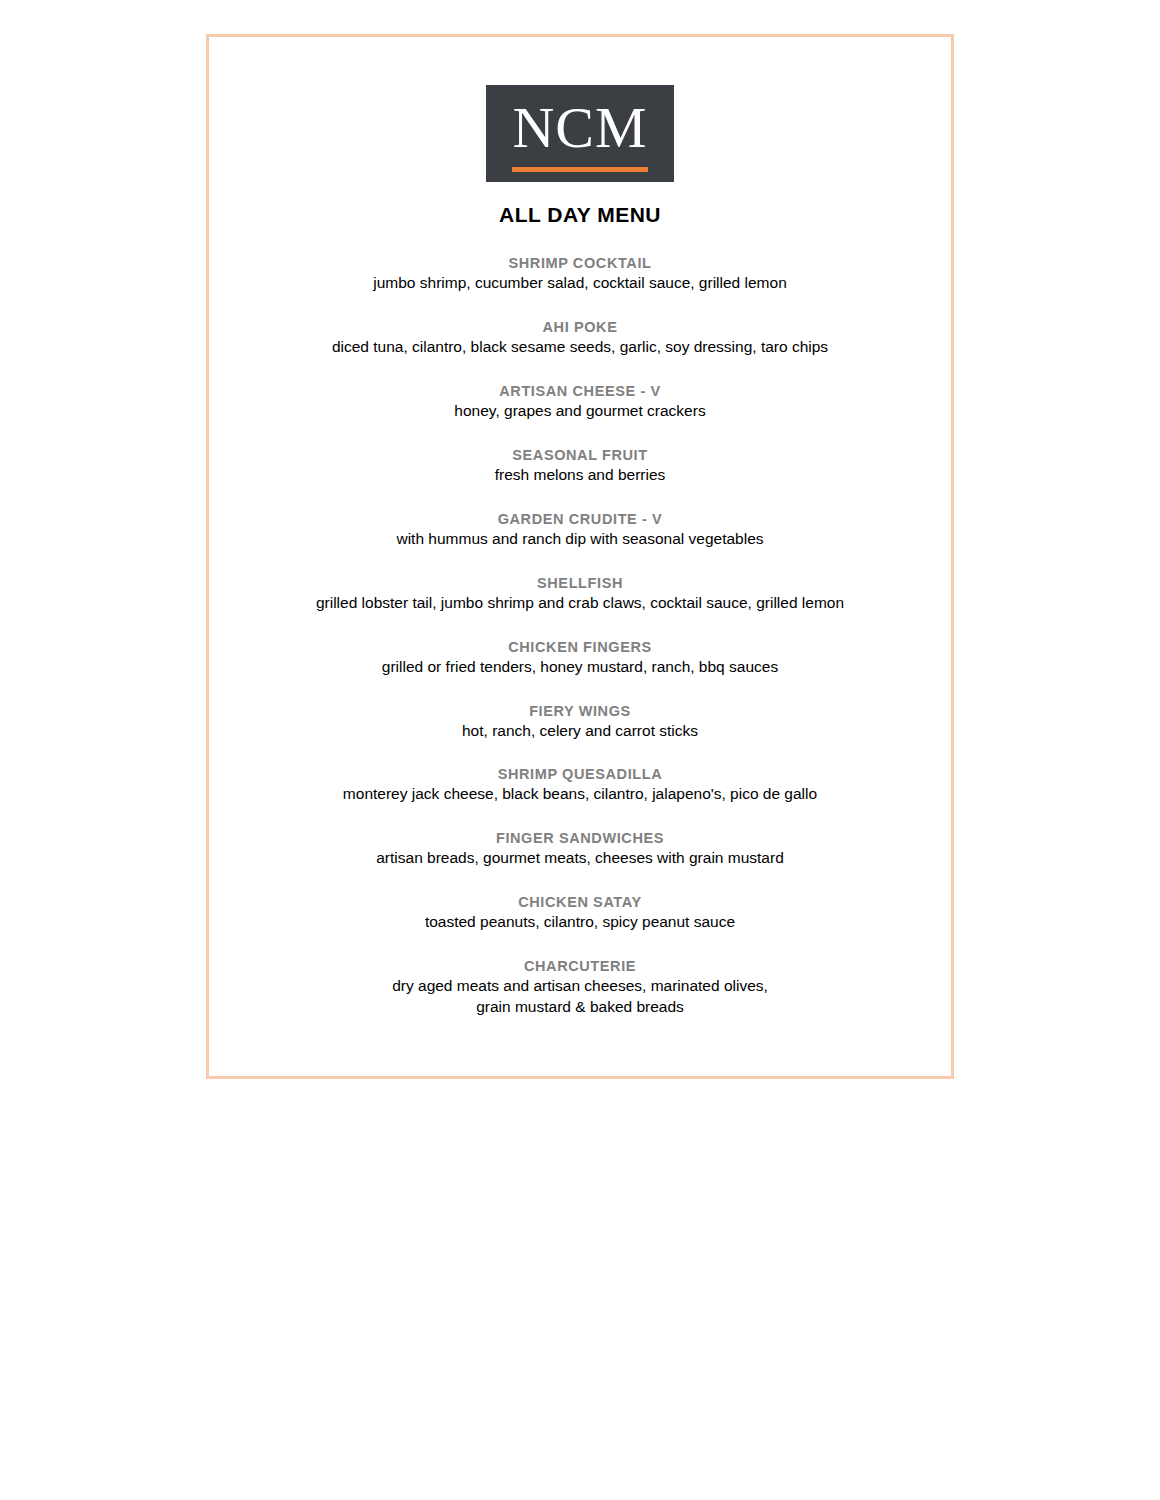NCM
ALL DAY MENU
SHRIMP COCKTAIL
jumbo shrimp, cucumber salad, cocktail sauce, grilled lemon
AHI POKE
diced tuna, cilantro, black sesame seeds, garlic, soy dressing, taro chips
ARTISAN CHEESE - V
honey, grapes and gourmet crackers
SEASONAL FRUIT
fresh melons and berries
GARDEN CRUDITE - V
with hummus and ranch dip with seasonal vegetables
SHELLFISH
grilled lobster tail, jumbo shrimp and crab claws, cocktail sauce, grilled lemon
CHICKEN FINGERS
grilled or fried tenders, honey mustard, ranch, bbq sauces
FIERY WINGS
hot, ranch, celery and carrot sticks
SHRIMP QUESADILLA
monterey jack cheese, black beans, cilantro, jalapeno's, pico de gallo
FINGER SANDWICHES
artisan breads, gourmet meats, cheeses with grain mustard
CHICKEN SATAY
toasted peanuts, cilantro, spicy peanut sauce
CHARCUTERIE
dry aged meats and artisan cheeses, marinated olives,
grain mustard & baked breads